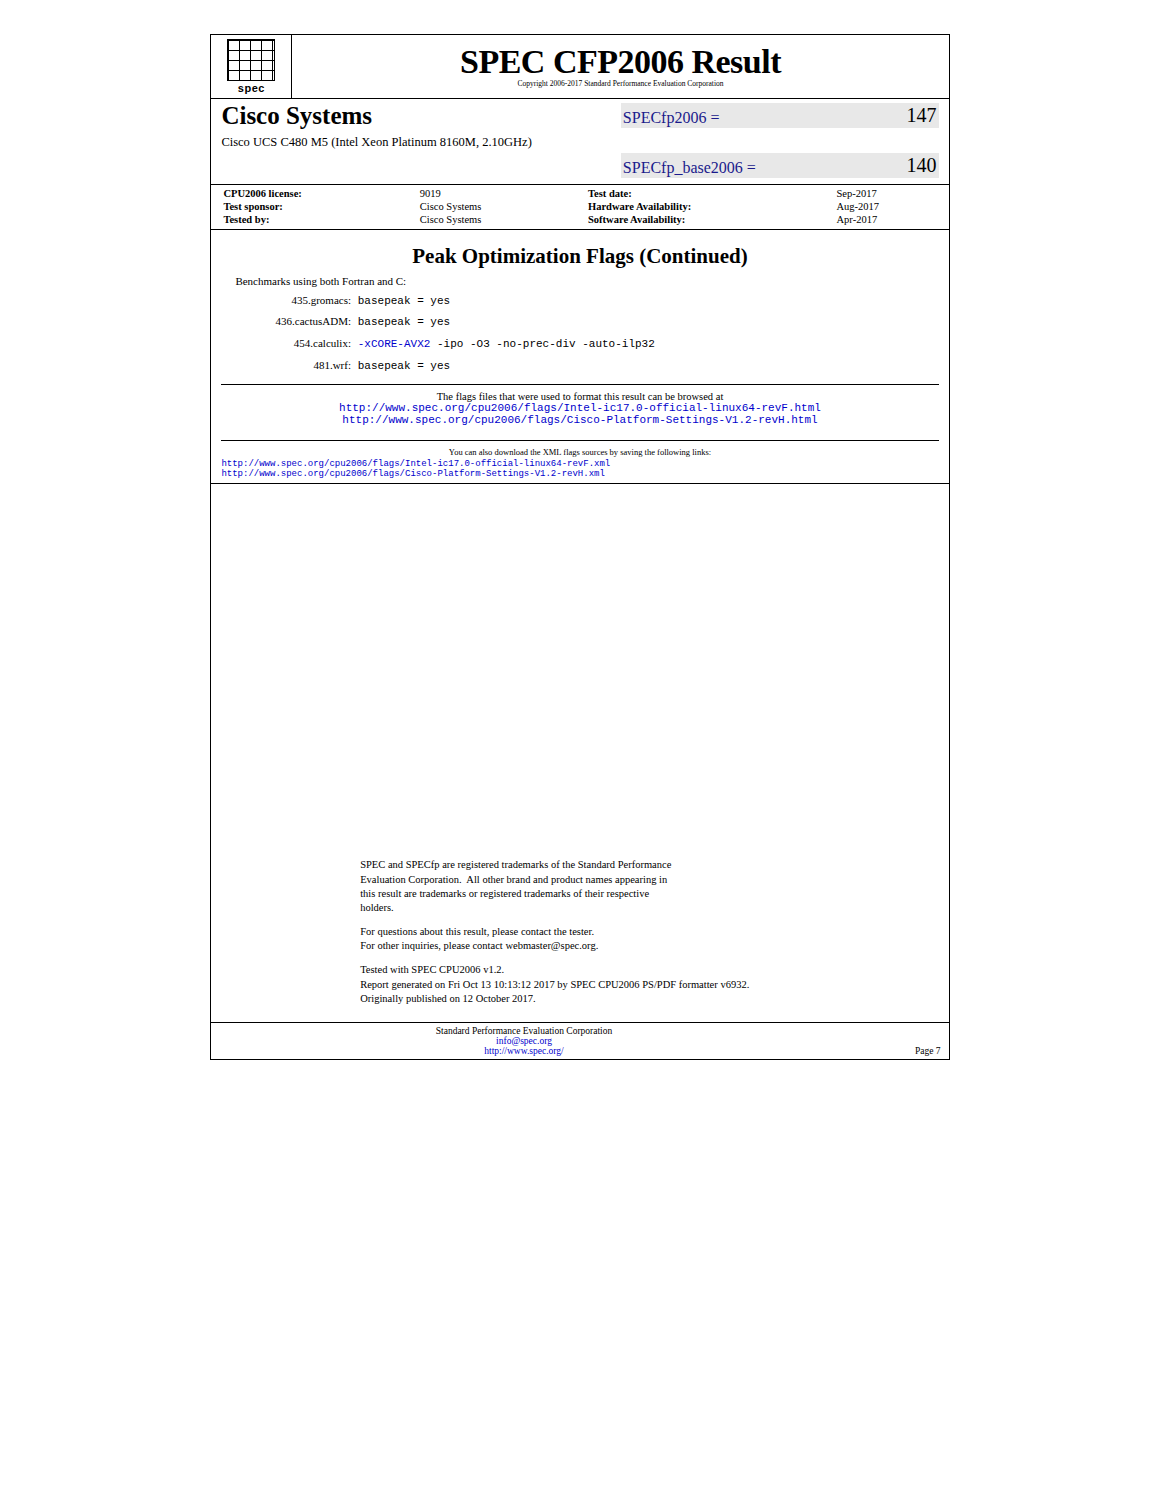spec
SPEC CFP2006 Result
Copyright 2006-2017 Standard Performance Evaluation Corporation
Cisco Systems
Cisco UCS C480 M5 (Intel Xeon Platinum 8160M, 2.10GHz)
| SPECfp2006 = | 147 |
| SPECfp_base2006 = | 140 |
| CPU2006 license: | 9019 |
| Test sponsor: | Cisco Systems |
| Tested by: | Cisco Systems |
| Test date: | Sep-2017 |
| Hardware Availability: | Aug-2017 |
| Software Availability: | Apr-2017 |
Peak Optimization Flags (Continued)
Benchmarks using both Fortran and C:
435.gromacs: basepeak = yes
436.cactusADM: basepeak = yes
454.calculix: -xCORE-AVX2 -ipo -O3 -no-prec-div -auto-ilp32
481.wrf: basepeak = yes
The flags files that were used to format this result can be browsed at http://www.spec.org/cpu2006/flags/Intel-ic17.0-official-linux64-revF.html http://www.spec.org/cpu2006/flags/Cisco-Platform-Settings-V1.2-revH.html
You can also download the XML flags sources by saving the following links:
http://www.spec.org/cpu2006/flags/Intel-ic17.0-official-linux64-revF.xml
http://www.spec.org/cpu2006/flags/Cisco-Platform-Settings-V1.2-revH.xml
SPEC and SPECfp are registered trademarks of the Standard Performance
Evaluation Corporation. All other brand and product names appearing in
this result are trademarks or registered trademarks of their respective
holders.
For questions about this result, please contact the tester.
For other inquiries, please contact webmaster@spec.org.
Tested with SPEC CPU2006 v1.2.
Report generated on Fri Oct 13 10:13:12 2017 by SPEC CPU2006 PS/PDF formatter v6932.
Originally published on 12 October 2017.
Standard Performance Evaluation Corporation
info@spec.org
http://www.spec.org/
Page 7